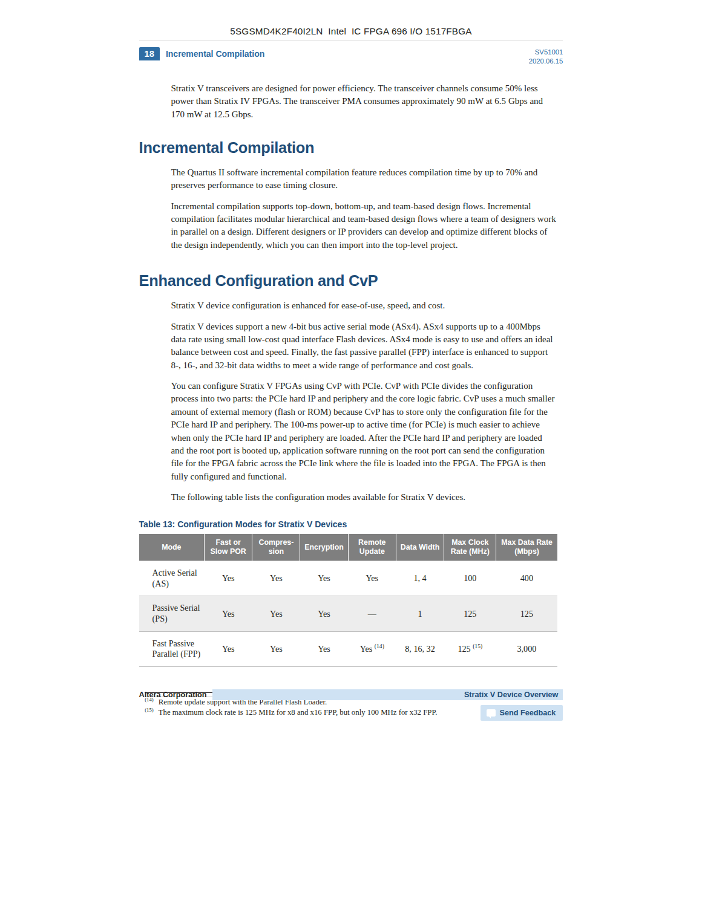5SGSMD4K2F40I2LN Intel IC FPGA 696 I/O 1517FBGA
18
Incremental Compilation
SV51001
2020.06.15
Stratix V transceivers are designed for power efficiency. The transceiver channels consume 50% less power than Stratix IV FPGAs. The transceiver PMA consumes approximately 90 mW at 6.5 Gbps and 170 mW at 12.5 Gbps.
Incremental Compilation
The Quartus II software incremental compilation feature reduces compilation time by up to 70% and preserves performance to ease timing closure.
Incremental compilation supports top-down, bottom-up, and team-based design flows. Incremental compilation facilitates modular hierarchical and team-based design flows where a team of designers work in parallel on a design. Different designers or IP providers can develop and optimize different blocks of the design independently, which you can then import into the top-level project.
Enhanced Configuration and CvP
Stratix V device configuration is enhanced for ease-of-use, speed, and cost.
Stratix V devices support a new 4-bit bus active serial mode (ASx4). ASx4 supports up to a 400Mbps data rate using small low-cost quad interface Flash devices. ASx4 mode is easy to use and offers an ideal balance between cost and speed. Finally, the fast passive parallel (FPP) interface is enhanced to support 8-, 16-, and 32-bit data widths to meet a wide range of performance and cost goals.
You can configure Stratix V FPGAs using CvP with PCIe. CvP with PCIe divides the configuration process into two parts: the PCIe hard IP and periphery and the core logic fabric. CvP uses a much smaller amount of external memory (flash or ROM) because CvP has to store only the configuration file for the PCIe hard IP and periphery. The 100-ms power-up to active time (for PCIe) is much easier to achieve when only the PCIe hard IP and periphery are loaded. After the PCIe hard IP and periphery are loaded and the root port is booted up, application software running on the root port can send the configuration file for the FPGA fabric across the PCIe link where the file is loaded into the FPGA. The FPGA is then fully configured and functional.
The following table lists the configuration modes available for Stratix V devices.
Table 13: Configuration Modes for Stratix V Devices
| Mode | Fast or Slow POR | Compres- sion | Encryption | Remote Update | Data Width | Max Clock Rate (MHz) | Max Data Rate (Mbps) |
| --- | --- | --- | --- | --- | --- | --- | --- |
| Active Serial (AS) | Yes | Yes | Yes | Yes | 1, 4 | 100 | 400 |
| Passive Serial (PS) | Yes | Yes | Yes | — | 1 | 125 | 125 |
| Fast Passive Parallel (FPP) | Yes | Yes | Yes | Yes (14) | 8, 16, 32 | 125 (15) | 3,000 |
| (14) | Remote update support with the Parallel Flash Loader. |
| (15) | The maximum clock rate is 125 MHz for x8 and x16 FPP, but only 100 MHz for x32 FPP. |
Altera Corporation
Stratix V Device Overview
Send Feedback